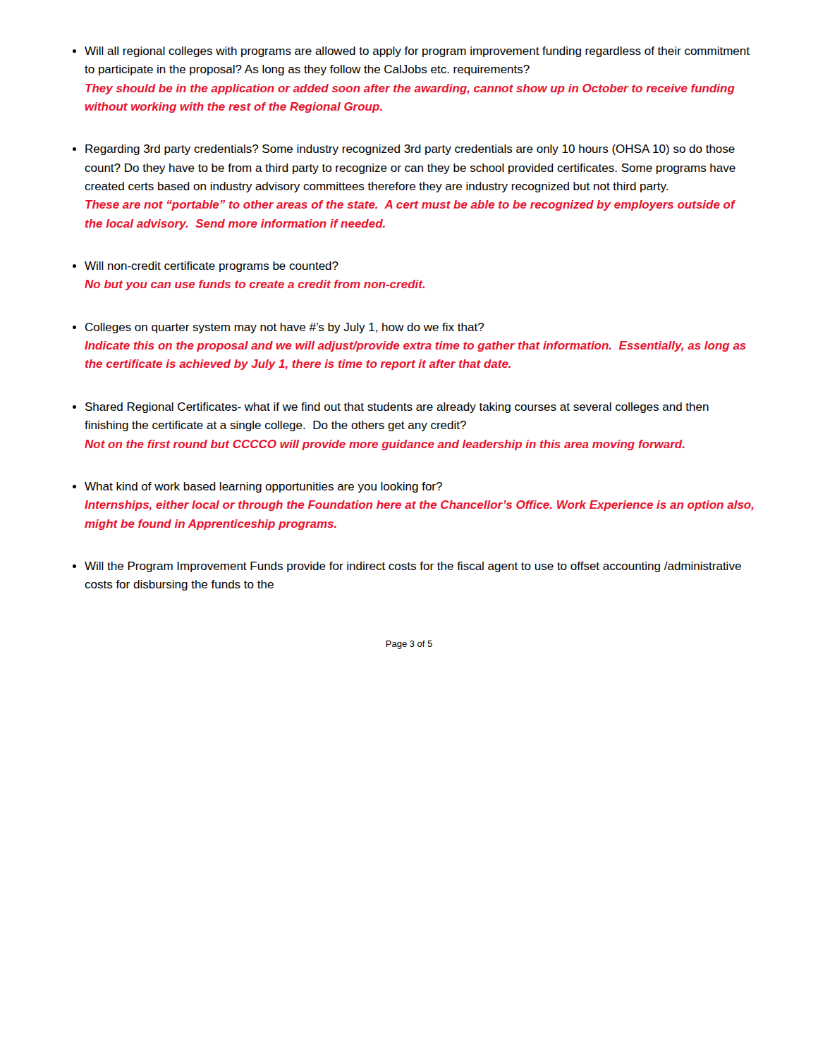Will all regional colleges with programs are allowed to apply for program improvement funding regardless of their commitment to participate in the proposal? As long as they follow the CalJobs etc. requirements?
They should be in the application or added soon after the awarding, cannot show up in October to receive funding without working with the rest of the Regional Group.
Regarding 3rd party credentials? Some industry recognized 3rd party credentials are only 10 hours (OHSA 10) so do those count? Do they have to be from a third party to recognize or can they be school provided certificates. Some programs have created certs based on industry advisory committees therefore they are industry recognized but not third party.
These are not “portable” to other areas of the state. A cert must be able to be recognized by employers outside of the local advisory. Send more information if needed.
Will non-credit certificate programs be counted?
No but you can use funds to create a credit from non-credit.
Colleges on quarter system may not have #’s by July 1, how do we fix that?
Indicate this on the proposal and we will adjust/provide extra time to gather that information. Essentially, as long as the certificate is achieved by July 1, there is time to report it after that date.
Shared Regional Certificates- what if we find out that students are already taking courses at several colleges and then finishing the certificate at a single college. Do the others get any credit?
Not on the first round but CCCCO will provide more guidance and leadership in this area moving forward.
What kind of work based learning opportunities are you looking for?
Internships, either local or through the Foundation here at the Chancellor’s Office. Work Experience is an option also, might be found in Apprenticeship programs.
Will the Program Improvement Funds provide for indirect costs for the fiscal agent to use to offset accounting /administrative costs for disbursing the funds to the
Page 3 of 5